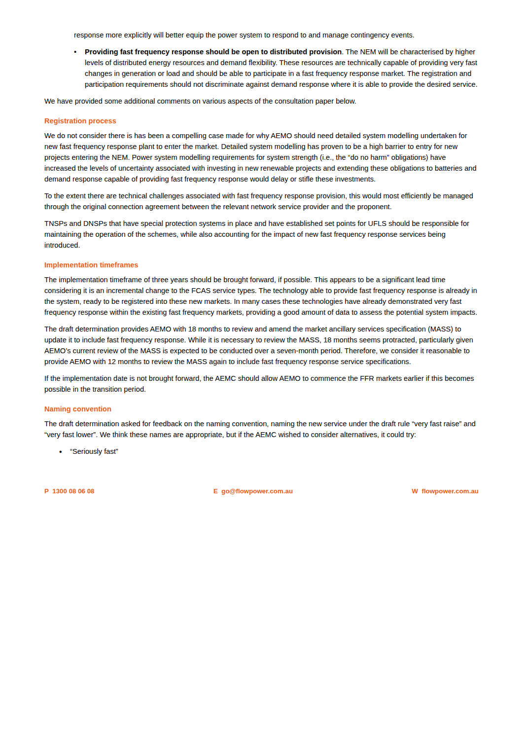response more explicitly will better equip the power system to respond to and manage contingency events.
Providing fast frequency response should be open to distributed provision. The NEM will be characterised by higher levels of distributed energy resources and demand flexibility. These resources are technically capable of providing very fast changes in generation or load and should be able to participate in a fast frequency response market. The registration and participation requirements should not discriminate against demand response where it is able to provide the desired service.
We have provided some additional comments on various aspects of the consultation paper below.
Registration process
We do not consider there is has been a compelling case made for why AEMO should need detailed system modelling undertaken for new fast frequency response plant to enter the market. Detailed system modelling has proven to be a high barrier to entry for new projects entering the NEM. Power system modelling requirements for system strength (i.e., the “do no harm” obligations) have increased the levels of uncertainty associated with investing in new renewable projects and extending these obligations to batteries and demand response capable of providing fast frequency response would delay or stifle these investments.
To the extent there are technical challenges associated with fast frequency response provision, this would most efficiently be managed through the original connection agreement between the relevant network service provider and the proponent.
TNSPs and DNSPs that have special protection systems in place and have established set points for UFLS should be responsible for maintaining the operation of the schemes, while also accounting for the impact of new fast frequency response services being introduced.
Implementation timeframes
The implementation timeframe of three years should be brought forward, if possible. This appears to be a significant lead time considering it is an incremental change to the FCAS service types. The technology able to provide fast frequency response is already in the system, ready to be registered into these new markets. In many cases these technologies have already demonstrated very fast frequency response within the existing fast frequency markets, providing a good amount of data to assess the potential system impacts.
The draft determination provides AEMO with 18 months to review and amend the market ancillary services specification (MASS) to update it to include fast frequency response. While it is necessary to review the MASS, 18 months seems protracted, particularly given AEMO’s current review of the MASS is expected to be conducted over a seven-month period. Therefore, we consider it reasonable to provide AEMO with 12 months to review the MASS again to include fast frequency response service specifications.
If the implementation date is not brought forward, the AEMC should allow AEMO to commence the FFR markets earlier if this becomes possible in the transition period.
Naming convention
The draft determination asked for feedback on the naming convention, naming the new service under the draft rule “very fast raise” and “very fast lower”. We think these names are appropriate, but if the AEMC wished to consider alternatives, it could try:
“Seriously fast”
P 1300 08 06 08 E go@flowpower.com.au W flowpower.com.au